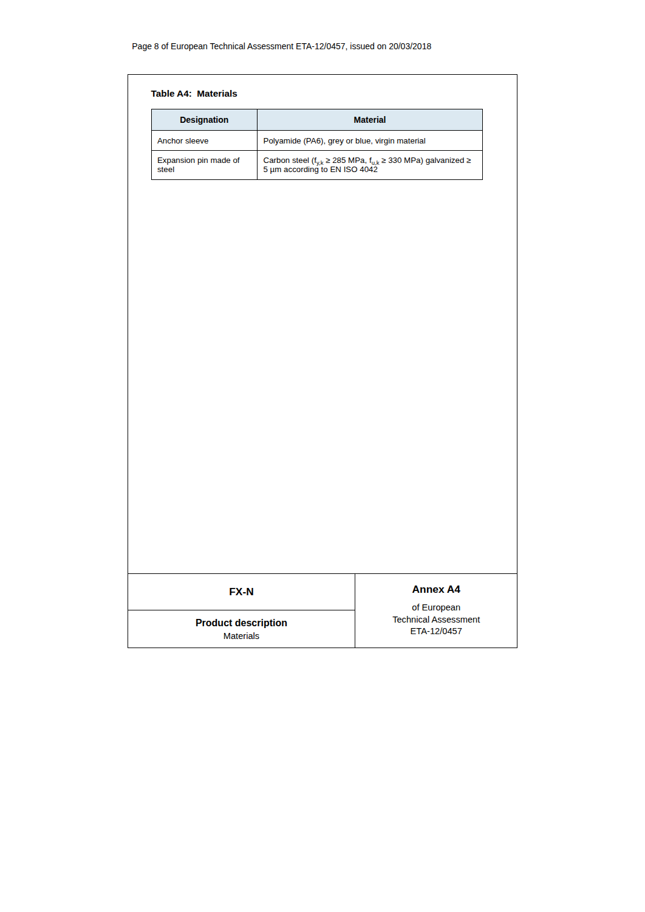Page 8 of European Technical Assessment ETA-12/0457, issued on 20/03/2018
Table A4: Materials
| Designation | Material |
| --- | --- |
| Anchor sleeve | Polyamide (PA6), grey or blue, virgin material |
| Expansion pin made of steel | Carbon steel (f y,k ≥ 285 MPa, f u,k ≥ 330 MPa) galvanized ≥ 5 µm according to EN ISO 4042 |
FX-N
Product description
Materials
Annex A4
of European
Technical Assessment
ETA-12/0457